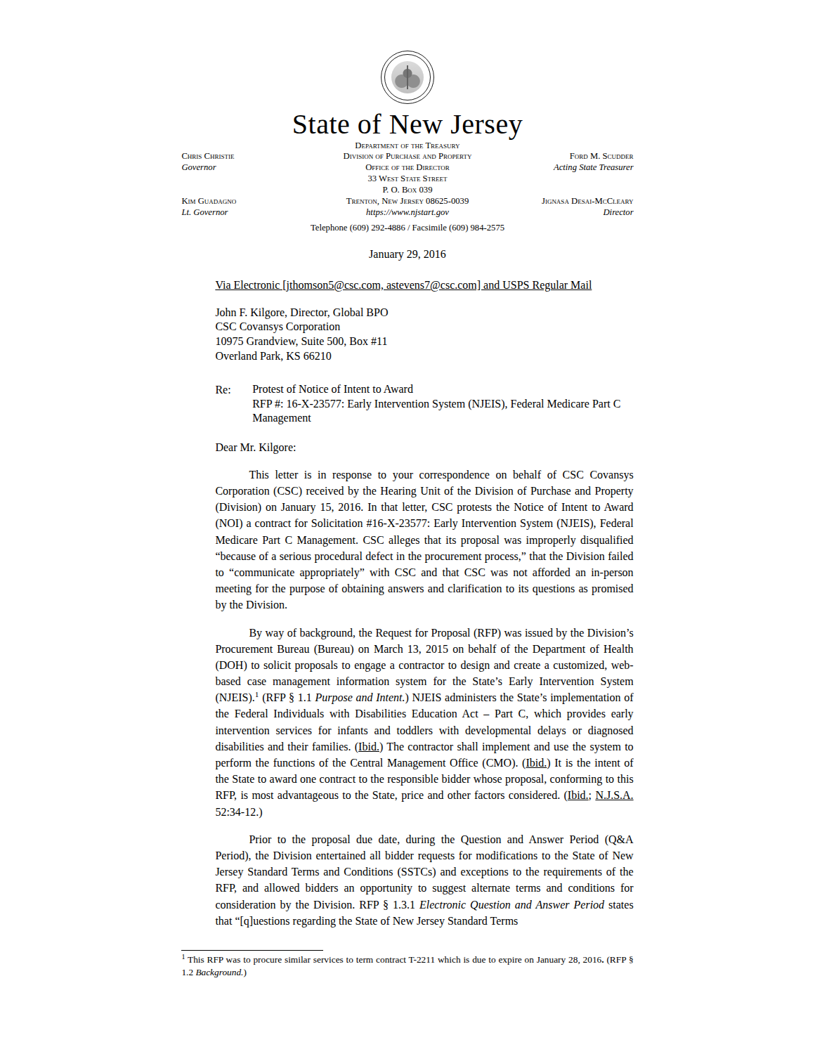State of New Jersey
| | Department of the Treasury | |
| Chris Christie Governor | Division of Purchase and Property Office of the Director 33 West State Street P. O. Box 039 | Ford M. Scudder Acting State Treasurer |
| Kim Guadagno Lt. Governor | Trenton, New Jersey 08625-0039 https://www.njstart.gov | Jignasa Desai-McCleary Director |
Telephone (609) 292-4886 / Facsimile (609) 984-2575
January 29, 2016
Via Electronic [jthomson5@csc.com, astevens7@csc.com] and USPS Regular Mail
John F. Kilgore, Director, Global BPO
CSC Covansys Corporation
10975 Grandview, Suite 500, Box #11
Overland Park, KS 66210
| Re: | Protest of Notice of Intent to Award RFP #: 16-X-23577: Early Intervention System (NJEIS), Federal Medicare Part C Management |
Dear Mr. Kilgore:
This letter is in response to your correspondence on behalf of CSC Covansys Corporation (CSC) received by the Hearing Unit of the Division of Purchase and Property (Division) on January 15, 2016. In that letter, CSC protests the Notice of Intent to Award (NOI) a contract for Solicitation #16-X-23577: Early Intervention System (NJEIS), Federal Medicare Part C Management. CSC alleges that its proposal was improperly disqualified “because of a serious procedural defect in the procurement process,” that the Division failed to “communicate appropriately” with CSC and that CSC was not afforded an in-person meeting for the purpose of obtaining answers and clarification to its questions as promised by the Division.
By way of background, the Request for Proposal (RFP) was issued by the Division’s Procurement Bureau (Bureau) on March 13, 2015 on behalf of the Department of Health (DOH) to solicit proposals to engage a contractor to design and create a customized, web-based case management information system for the State’s Early Intervention System (NJEIS).1 (RFP § 1.1 Purpose and Intent.) NJEIS administers the State’s implementation of the Federal Individuals with Disabilities Education Act – Part C, which provides early intervention services for infants and toddlers with developmental delays or diagnosed disabilities and their families. (Ibid.) The contractor shall implement and use the system to perform the functions of the Central Management Office (CMO). (Ibid.) It is the intent of the State to award one contract to the responsible bidder whose proposal, conforming to this RFP, is most advantageous to the State, price and other factors considered. (Ibid.; N.J.S.A. 52:34-12.)
Prior to the proposal due date, during the Question and Answer Period (Q&A Period), the Division entertained all bidder requests for modifications to the State of New Jersey Standard Terms and Conditions (SSTCs) and exceptions to the requirements of the RFP, and allowed bidders an opportunity to suggest alternate terms and conditions for consideration by the Division. RFP § 1.3.1 Electronic Question and Answer Period states that “[q]uestions regarding the State of New Jersey Standard Terms
1 This RFP was to procure similar services to term contract T-2211 which is due to expire on January 28, 2016. (RFP § 1.2 Background.)